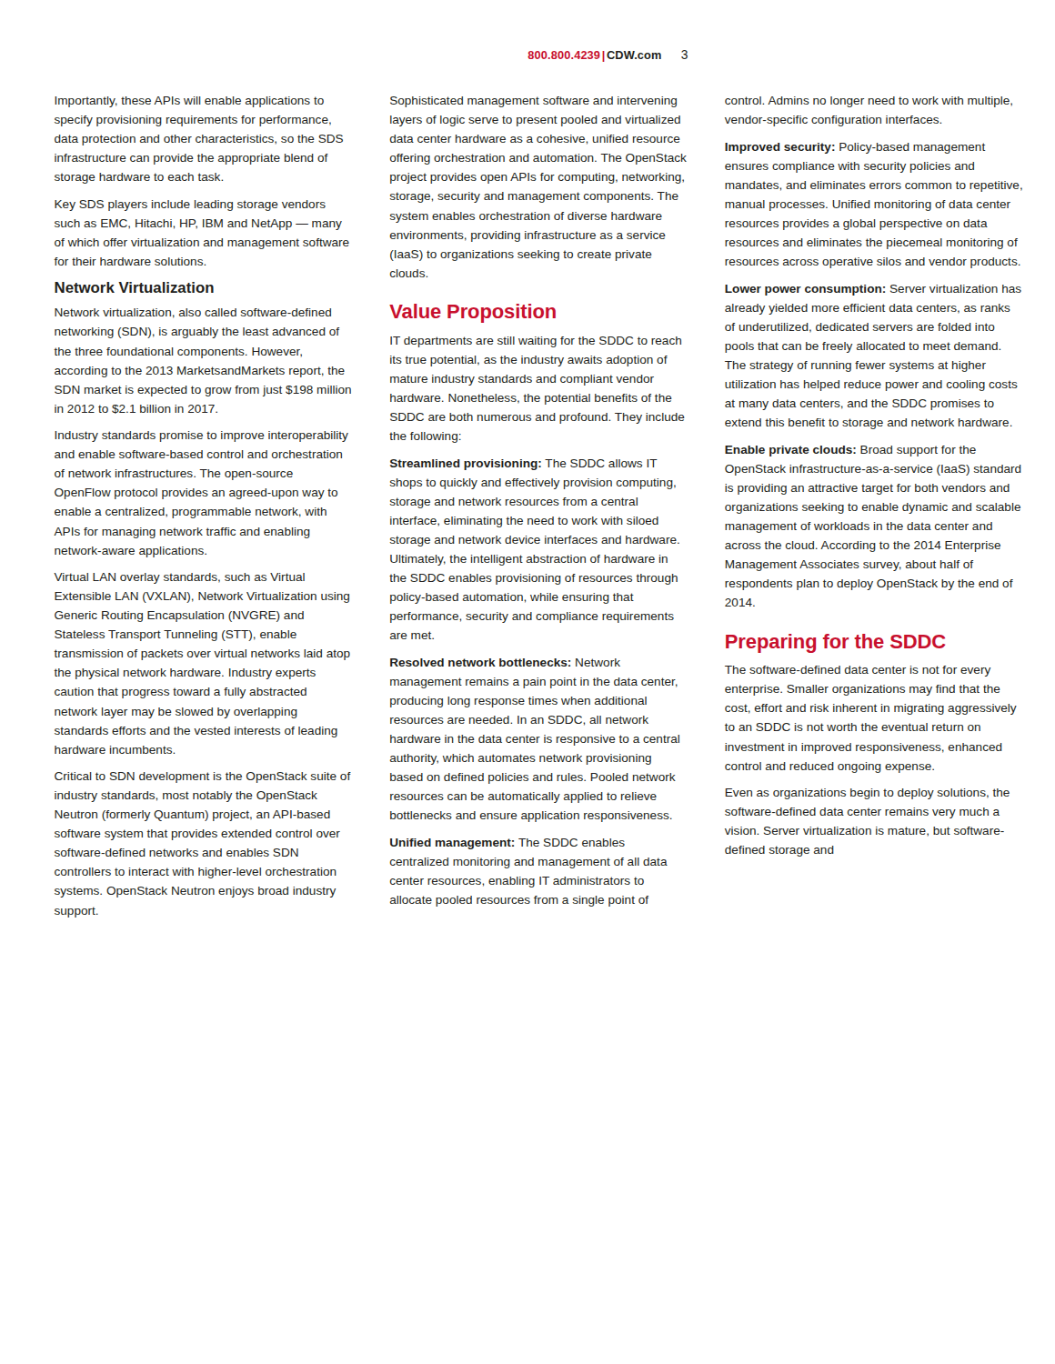800.800.4239|CDW.com 3
Importantly, these APIs will enable applications to specify provisioning requirements for performance, data protection and other characteristics, so the SDS infrastructure can provide the appropriate blend of storage hardware to each task.
Key SDS players include leading storage vendors such as EMC, Hitachi, HP, IBM and NetApp — many of which offer virtualization and management software for their hardware solutions.
Network Virtualization
Network virtualization, also called software-defined networking (SDN), is arguably the least advanced of the three foundational components. However, according to the 2013 MarketsandMarkets report, the SDN market is expected to grow from just $198 million in 2012 to $2.1 billion in 2017.
Industry standards promise to improve interoperability and enable software-based control and orchestration of network infrastructures. The open-source OpenFlow protocol provides an agreed-upon way to enable a centralized, programmable network, with APIs for managing network traffic and enabling network-aware applications.
Virtual LAN overlay standards, such as Virtual Extensible LAN (VXLAN), Network Virtualization using Generic Routing Encapsulation (NVGRE) and Stateless Transport Tunneling (STT), enable transmission of packets over virtual networks laid atop the physical network hardware. Industry experts caution that progress toward a fully abstracted network layer may be slowed by overlapping standards efforts and the vested interests of leading hardware incumbents.
Critical to SDN development is the OpenStack suite of industry standards, most notably the OpenStack Neutron (formerly Quantum) project, an API-based software system that provides extended control over software-defined networks and enables SDN controllers to interact with higher-level orchestration systems. OpenStack Neutron enjoys broad industry support.
Sophisticated management software and intervening layers of logic serve to present pooled and virtualized data center hardware as a cohesive, unified resource offering orchestration and automation. The OpenStack project provides open APIs for computing, networking, storage, security and management components. The system enables orchestration of diverse hardware environments, providing infrastructure as a service (IaaS) to organizations seeking to create private clouds.
Value Proposition
IT departments are still waiting for the SDDC to reach its true potential, as the industry awaits adoption of mature industry standards and compliant vendor hardware. Nonetheless, the potential benefits of the SDDC are both numerous and profound. They include the following:
Streamlined provisioning: The SDDC allows IT shops to quickly and effectively provision computing, storage and network resources from a central interface, eliminating the need to work with siloed storage and network device interfaces and hardware. Ultimately, the intelligent abstraction of hardware in the SDDC enables provisioning of resources through policy-based automation, while ensuring that performance, security and compliance requirements are met.
Resolved network bottlenecks: Network management remains a pain point in the data center, producing long response times when additional resources are needed. In an SDDC, all network hardware in the data center is responsive to a central authority, which automates network provisioning based on defined policies and rules. Pooled network resources can be automatically applied to relieve bottlenecks and ensure application responsiveness.
Unified management: The SDDC enables centralized monitoring and management of all data center resources, enabling IT administrators to allocate pooled resources from a single point of control. Admins no longer need to work with multiple, vendor-specific configuration interfaces.
Improved security: Policy-based management ensures compliance with security policies and mandates, and eliminates errors common to repetitive, manual processes. Unified monitoring of data center resources provides a global perspective on data resources and eliminates the piecemeal monitoring of resources across operative silos and vendor products.
Lower power consumption: Server virtualization has already yielded more efficient data centers, as ranks of underutilized, dedicated servers are folded into pools that can be freely allocated to meet demand. The strategy of running fewer systems at higher utilization has helped reduce power and cooling costs at many data centers, and the SDDC promises to extend this benefit to storage and network hardware.
Enable private clouds: Broad support for the OpenStack infrastructure-as-a-service (IaaS) standard is providing an attractive target for both vendors and organizations seeking to enable dynamic and scalable management of workloads in the data center and across the cloud. According to the 2014 Enterprise Management Associates survey, about half of respondents plan to deploy OpenStack by the end of 2014.
Preparing for the SDDC
The software-defined data center is not for every enterprise. Smaller organizations may find that the cost, effort and risk inherent in migrating aggressively to an SDDC is not worth the eventual return on investment in improved responsiveness, enhanced control and reduced ongoing expense.
Even as organizations begin to deploy solutions, the software-defined data center remains very much a vision. Server virtualization is mature, but software-defined storage and